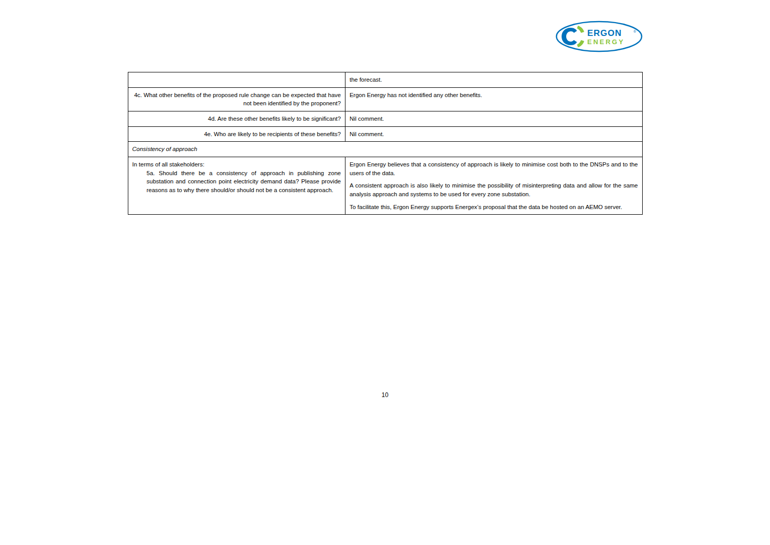ERGON ENERGY ®
| | the forecast. |
| 4c. What other benefits of the proposed rule change can be expected that have not been identified by the proponent? | Ergon Energy has not identified any other benefits. |
| 4d. Are these other benefits likely to be significant? | Nil comment. |
| 4e. Who are likely to be recipients of these benefits? | Nil comment. |
| Consistency of approach |
| In terms of all stakeholders: 5a. Should there be a consistency of approach in publishing zone substation and connection point electricity demand data? Please provide reasons as to why there should/or should not be a consistent approach. | Ergon Energy believes that a consistency of approach is likely to minimise cost both to the DNSPs and to the users of the data. A consistent approach is also likely to minimise the possibility of misinterpreting data and allow for the same analysis approach and systems to be used for every zone substation. To facilitate this, Ergon Energy supports Energex’s proposal that the data be hosted on an AEMO server. |
10